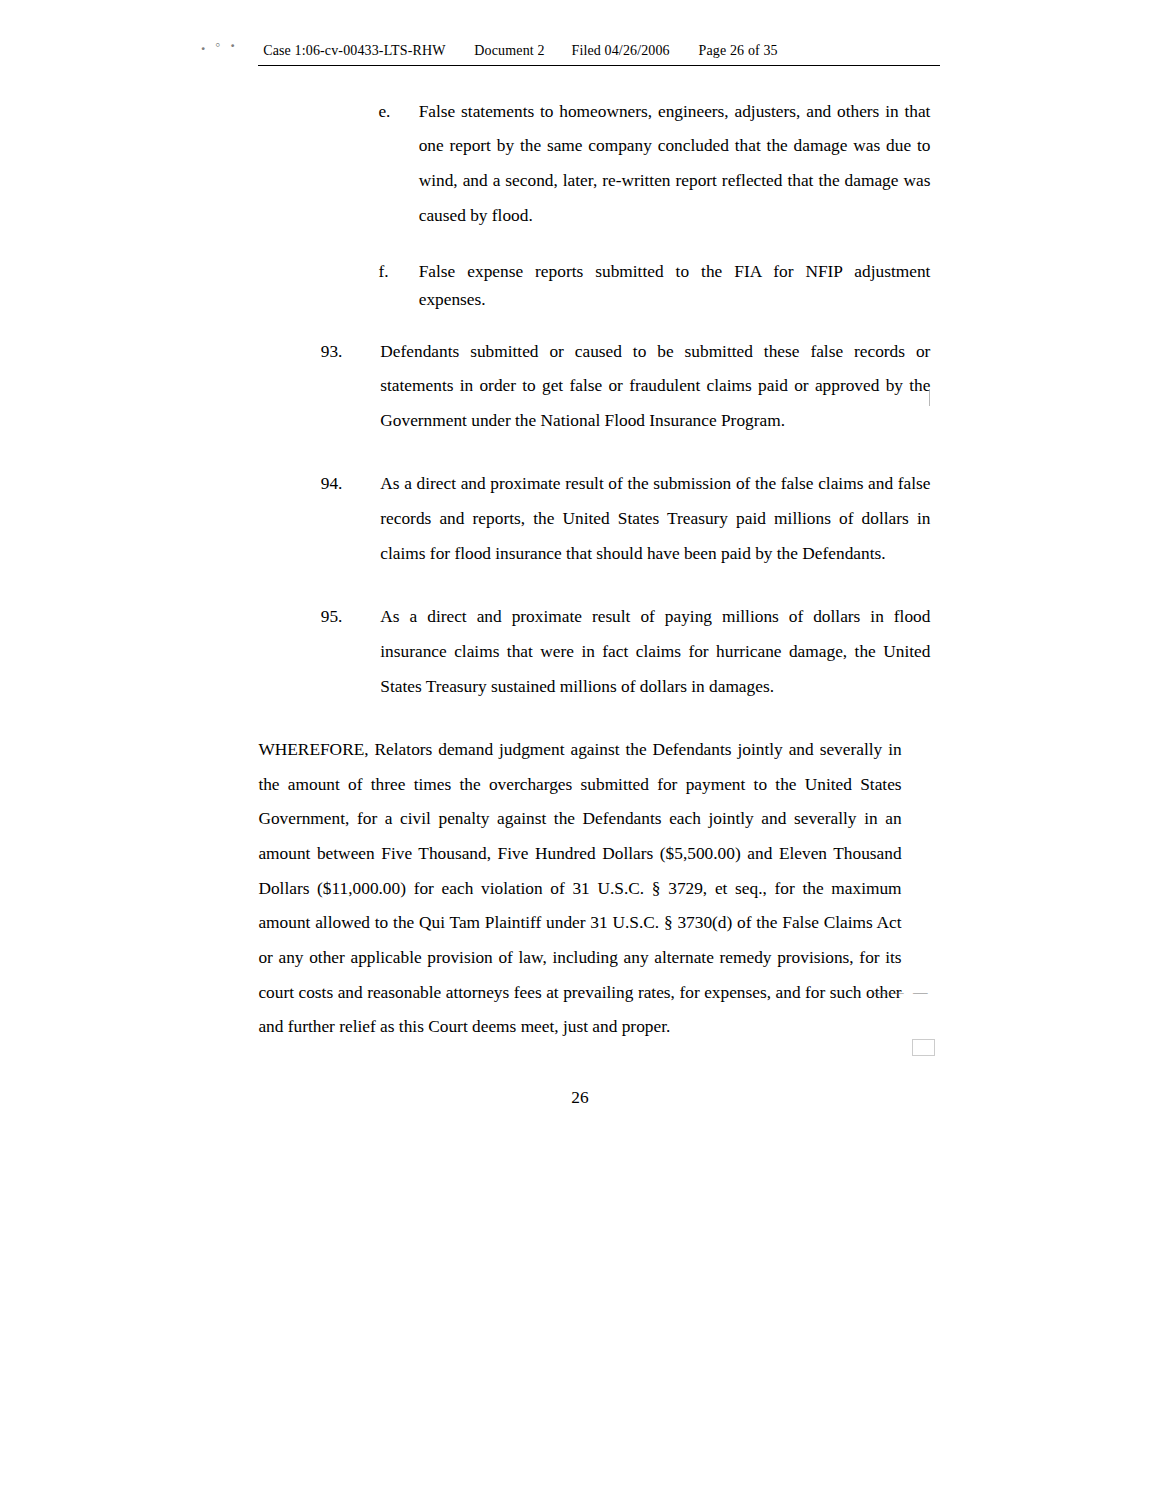• ° •
Case 1:06-cv-00433-LTS-RHW Document 2 Filed 04/26/2006 Page 26 of 35
e. False statements to homeowners, engineers, adjusters, and others in that one report by the same company concluded that the damage was due to wind, and a second, later, re-written report reflected that the damage was caused by flood.
f. False expense reports submitted to the FIA for NFIP adjustment expenses.
93. Defendants submitted or caused to be submitted these false records or statements in order to get false or fraudulent claims paid or approved by the Government under the National Flood Insurance Program.
94. As a direct and proximate result of the submission of the false claims and false records and reports, the United States Treasury paid millions of dollars in claims for flood insurance that should have been paid by the Defendants.
95. As a direct and proximate result of paying millions of dollars in flood insurance claims that were in fact claims for hurricane damage, the United States Treasury sustained millions of dollars in damages.
WHEREFORE, Relators demand judgment against the Defendants jointly and severally in the amount of three times the overcharges submitted for payment to the United States Government, for a civil penalty against the Defendants each jointly and severally in an amount between Five Thousand, Five Hundred Dollars ($5,500.00) and Eleven Thousand Dollars ($11,000.00) for each violation of 31 U.S.C. § 3729, et seq., for the maximum amount allowed to the Qui Tam Plaintiff under 31 U.S.C. § 3730(d) of the False Claims Act or any other applicable provision of law, including any alternate remedy provisions, for its court costs and reasonable attorneys fees at prevailing rates, for expenses, and for such other and further relief as this Court deems meet, just and proper.
—— —
26